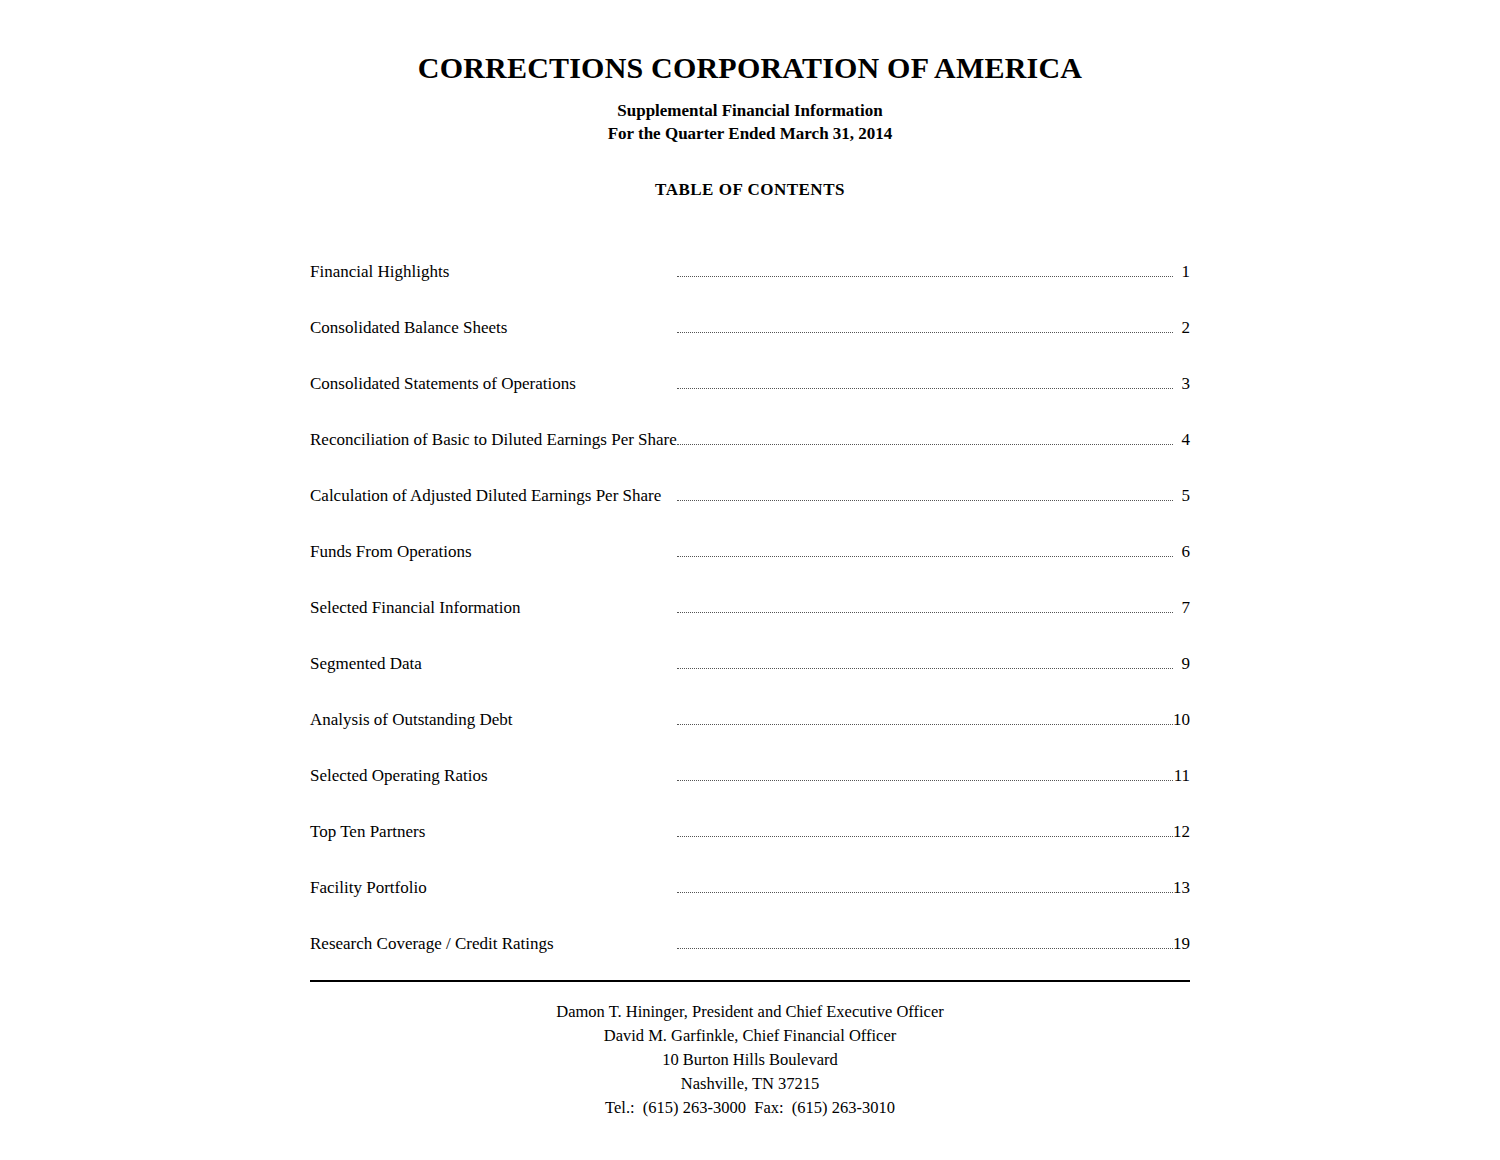CORRECTIONS CORPORATION OF AMERICA
Supplemental Financial Information
For the Quarter Ended March 31, 2014
TABLE OF CONTENTS
| Financial Highlights | | 1 |
| Consolidated Balance Sheets | | 2 |
| Consolidated Statements of Operations | | 3 |
| Reconciliation of Basic to Diluted Earnings Per Share | | 4 |
| Calculation of Adjusted Diluted Earnings Per Share | | 5 |
| Funds From Operations | | 6 |
| Selected Financial Information | | 7 |
| Segmented Data | | 9 |
| Analysis of Outstanding Debt | | 10 |
| Selected Operating Ratios | | 11 |
| Top Ten Partners | | 12 |
| Facility Portfolio | | 13 |
| Research Coverage / Credit Ratings | | 19 |
Damon T. Hininger, President and Chief Executive Officer
David M. Garfinkle, Chief Financial Officer
10 Burton Hills Boulevard
Nashville, TN 37215
Tel.: (615) 263-3000 Fax: (615) 263-3010